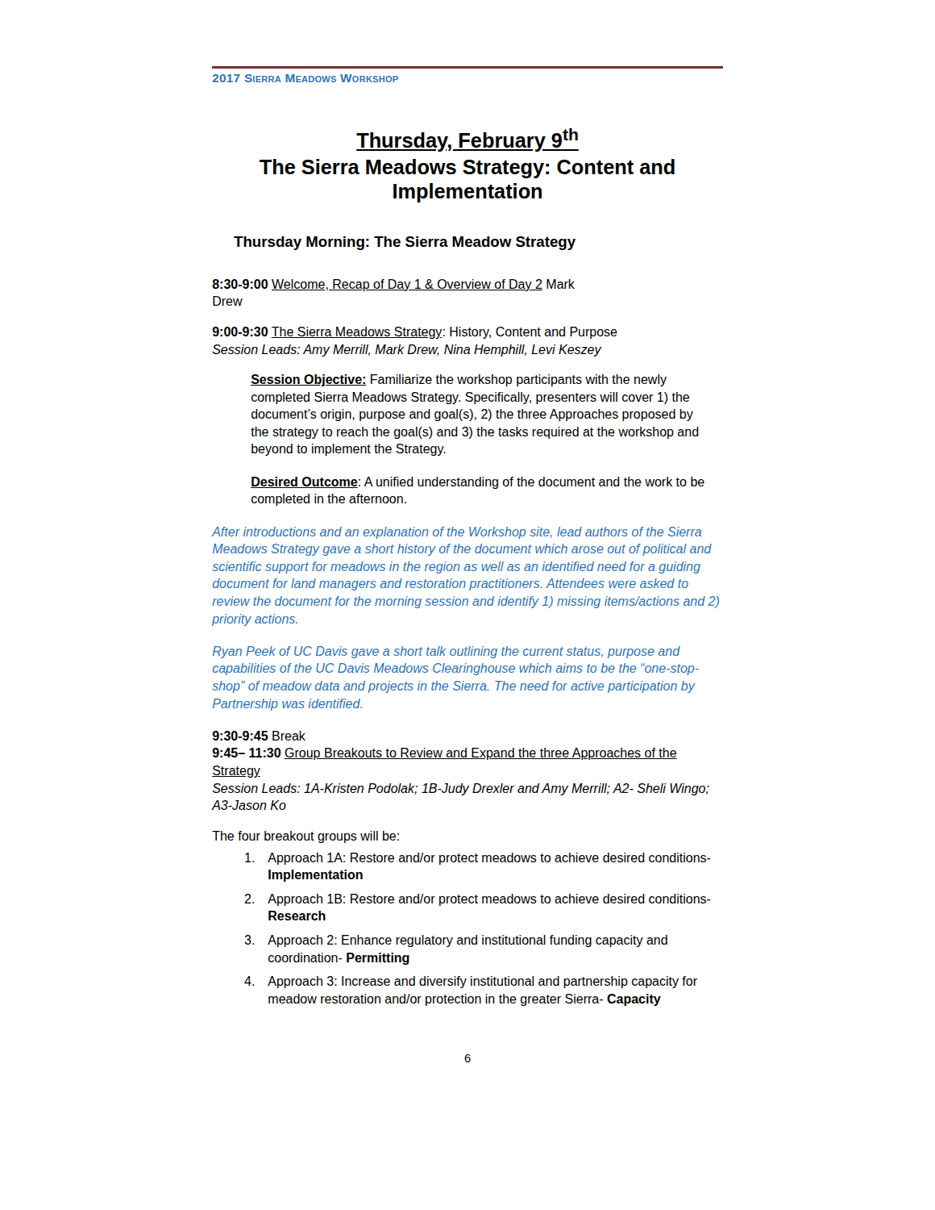2017 Sierra Meadows Workshop
Thursday, February 9th
The Sierra Meadows Strategy: Content and Implementation
Thursday Morning: The Sierra Meadow Strategy
8:30-9:00 Welcome, Recap of Day 1 & Overview of Day 2 Mark
Drew
9:00-9:30 The Sierra Meadows Strategy: History, Content and Purpose
Session Leads: Amy Merrill, Mark Drew, Nina Hemphill, Levi Keszey
Session Objective: Familiarize the workshop participants with the newly completed Sierra Meadows Strategy. Specifically, presenters will cover 1) the document’s origin, purpose and goal(s), 2) the three Approaches proposed by the strategy to reach the goal(s) and 3) the tasks required at the workshop and beyond to implement the Strategy.
Desired Outcome: A unified understanding of the document and the work to be completed in the afternoon.
After introductions and an explanation of the Workshop site, lead authors of the Sierra Meadows Strategy gave a short history of the document which arose out of political and scientific support for meadows in the region as well as an identified need for a guiding document for land managers and restoration practitioners. Attendees were asked to review the document for the morning session and identify 1) missing items/actions and 2) priority actions.
Ryan Peek of UC Davis gave a short talk outlining the current status, purpose and capabilities of the UC Davis Meadows Clearinghouse which aims to be the “one-stop-shop” of meadow data and projects in the Sierra. The need for active participation by Partnership was identified.
9:30-9:45 Break
9:45– 11:30 Group Breakouts to Review and Expand the three Approaches of the Strategy
Session Leads: 1A-Kristen Podolak; 1B-Judy Drexler and Amy Merrill; A2- Sheli Wingo; A3-Jason Ko
The four breakout groups will be:
Approach 1A: Restore and/or protect meadows to achieve desired conditions- Implementation
Approach 1B: Restore and/or protect meadows to achieve desired conditions- Research
Approach 2: Enhance regulatory and institutional funding capacity and coordination- Permitting
Approach 3: Increase and diversify institutional and partnership capacity for meadow restoration and/or protection in the greater Sierra- Capacity
6